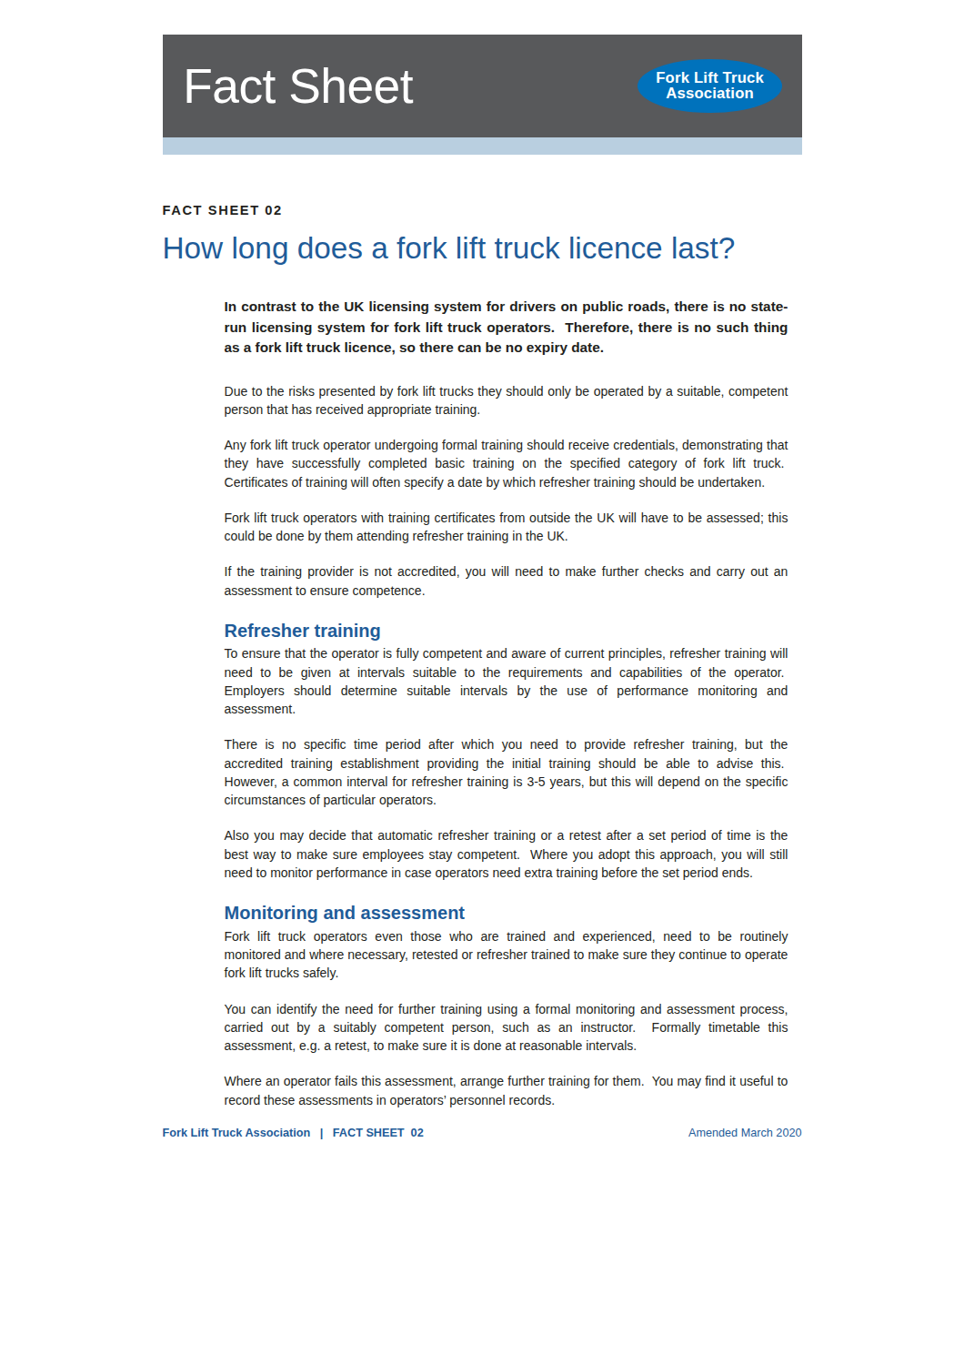Fact Sheet
Fork Lift Truck Association
FACT SHEET 02
How long does a fork lift truck licence last?
In contrast to the UK licensing system for drivers on public roads, there is no state-run licensing system for fork lift truck operators. Therefore, there is no such thing as a fork lift truck licence, so there can be no expiry date.
Due to the risks presented by fork lift trucks they should only be operated by a suitable, competent person that has received appropriate training.
Any fork lift truck operator undergoing formal training should receive credentials, demonstrating that they have successfully completed basic training on the specified category of fork lift truck. Certificates of training will often specify a date by which refresher training should be undertaken.
Fork lift truck operators with training certificates from outside the UK will have to be assessed; this could be done by them attending refresher training in the UK.
If the training provider is not accredited, you will need to make further checks and carry out an assessment to ensure competence.
Refresher training
To ensure that the operator is fully competent and aware of current principles, refresher training will need to be given at intervals suitable to the requirements and capabilities of the operator. Employers should determine suitable intervals by the use of performance monitoring and assessment.
There is no specific time period after which you need to provide refresher training, but the accredited training establishment providing the initial training should be able to advise this. However, a common interval for refresher training is 3-5 years, but this will depend on the specific circumstances of particular operators.
Also you may decide that automatic refresher training or a retest after a set period of time is the best way to make sure employees stay competent. Where you adopt this approach, you will still need to monitor performance in case operators need extra training before the set period ends.
Monitoring and assessment
Fork lift truck operators even those who are trained and experienced, need to be routinely monitored and where necessary, retested or refresher trained to make sure they continue to operate fork lift trucks safely.
You can identify the need for further training using a formal monitoring and assessment process, carried out by a suitably competent person, such as an instructor. Formally timetable this assessment, e.g. a retest, to make sure it is done at reasonable intervals.
Where an operator fails this assessment, arrange further training for them. You may find it useful to record these assessments in operators’ personnel records.
Fork Lift Truck Association | FACT SHEET 02
Amended March 2020